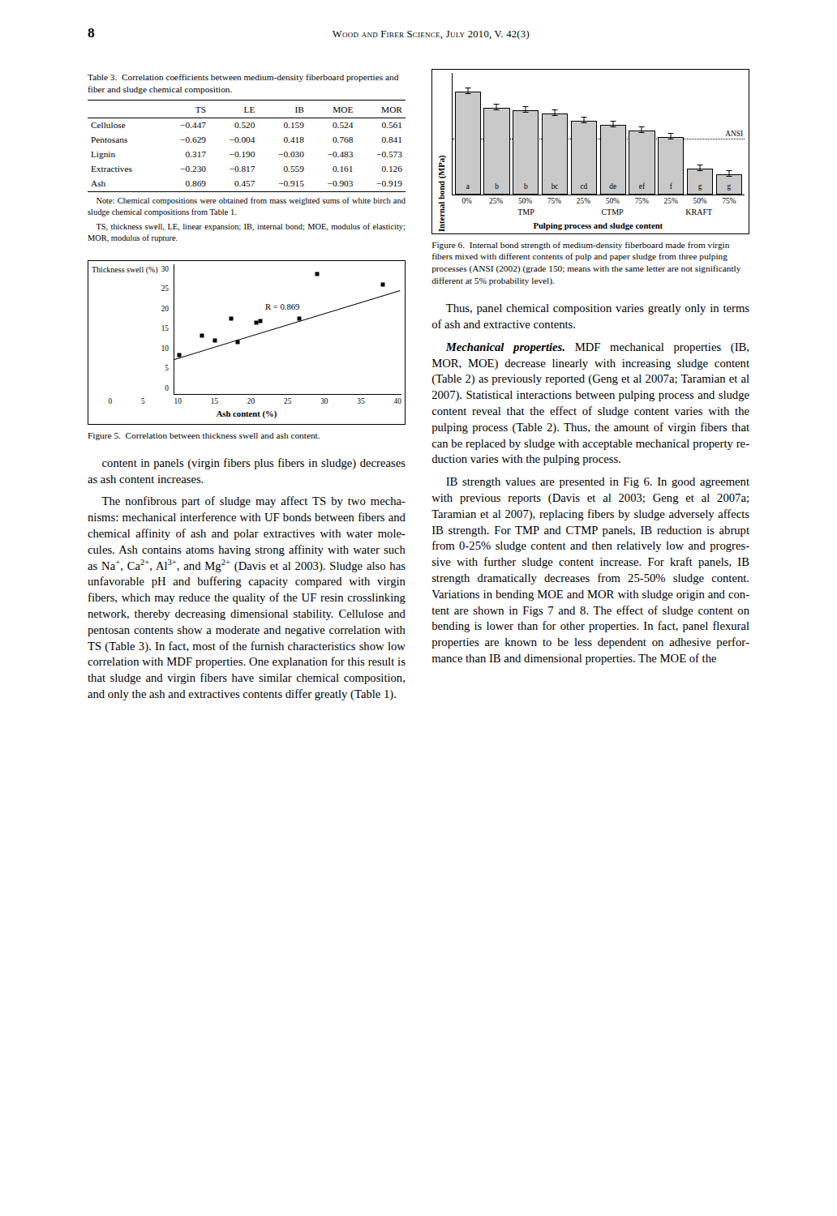8 Wood and Fiber Science, July 2010, V. 42(3)
Table 3. Correlation coefficients between medium-density fiberboard properties and fiber and sludge chemical composition.
| | TS | LE | IB | MOE | MOR |
| --- | --- | --- | --- | --- | --- |
| Cellulose | −0.447 | 0.520 | 0.159 | 0.524 | 0.561 |
| Pentosans | −0.629 | −0.004 | 0.418 | 0.768 | 0.841 |
| Lignin | 0.317 | −0.190 | −0.030 | −0.483 | −0.573 |
| Extractives | −0.230 | −0.817 | 0.559 | 0.161 | 0.126 |
| Ash | 0.869 | 0.457 | −0.915 | −0.903 | −0.919 |
Note: Chemical compositions were obtained from mass weighted sums of white birch and sludge chemical compositions from Table 1.
TS, thickness swell, LE, linear expansion; IB, internal bond; MOE, modulus of elasticity; MOR, modulus of rupture.
Thickness swell (%)
302520151050
R = 0.869
0510152025303540
Ash content (%)
Figure 5. Correlation between thickness swell and ash content.
content in panels (virgin fibers plus fibers in sludge) decreases as ash content increases.
The nonfibrous part of sludge may affect TS by two mechanisms: mechanical interference with UF bonds between fibers and chemical affinity of ash and polar extractives with water molecules. Ash contains atoms having strong affinity with water such as Na+, Ca2+, Al3+, and Mg2+ (Davis et al 2003). Sludge also has unfavorable pH and buffering capacity compared with virgin fibers, which may reduce the quality of the UF resin crosslinking network, thereby decreasing dimensional stability. Cellulose and pentosan contents show a moderate and negative correlation with TS (Table 3). In fact, most of the furnish characteristics show low correlation with MDF properties. One explanation for this result is that sludge and virgin fibers have similar chemical composition, and only the ash and extractives contents differ greatly (Table 1).
Internal bond (MPa)
ANSI
a
b
b
bc
cd
de
ef
f
g
g
0% 25% 50% 75% 25% 50% 75% 25% 50% 75%
TMP CTMP KRAFT
Pulping process and sludge content
Figure 6. Internal bond strength of medium-density fiberboard made from virgin fibers mixed with different contents of pulp and paper sludge from three pulping processes (ANSI (2002) (grade 150; means with the same letter are not significantly different at 5% probability level).
Thus, panel chemical composition varies greatly only in terms of ash and extractive contents.
Mechanical properties. MDF mechanical properties (IB, MOR, MOE) decrease linearly with increasing sludge content (Table 2) as previously reported (Geng et al 2007a; Taramian et al 2007). Statistical interactions between pulping process and sludge content reveal that the effect of sludge content varies with the pulping process (Table 2). Thus, the amount of virgin fibers that can be replaced by sludge with acceptable mechanical property reduction varies with the pulping process.
IB strength values are presented in Fig 6. In good agreement with previous reports (Davis et al 2003; Geng et al 2007a; Taramian et al 2007), replacing fibers by sludge adversely affects IB strength. For TMP and CTMP panels, IB reduction is abrupt from 0-25% sludge content and then relatively low and progressive with further sludge content increase. For kraft panels, IB strength dramatically decreases from 25-50% sludge content. Variations in bending MOE and MOR with sludge origin and content are shown in Figs 7 and 8. The effect of sludge content on bending is lower than for other properties. In fact, panel flexural properties are known to be less dependent on adhesive performance than IB and dimensional properties. The MOE of the